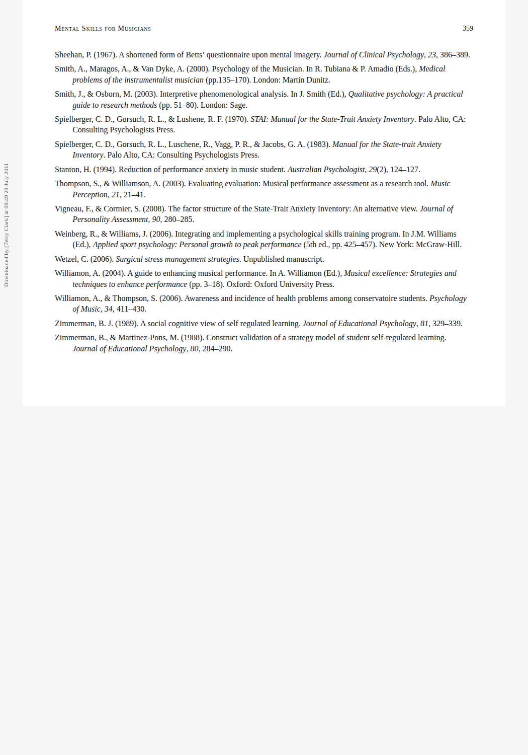Downloaded by [Terry Clark] at 08:49 29 July 2011
Mental Skills for Musicians 359
Sheehan, P. (1967). A shortened form of Betts’ questionnaire upon mental imagery. Journal of Clinical Psychology, 23, 386–389.
Smith, A., Maragos, A., & Van Dyke, A. (2000). Psychology of the Musician. In R. Tubiana & P. Amadio (Eds.), Medical problems of the instrumentalist musician (pp.135–170). London: Martin Dunitz.
Smith, J., & Osborn, M. (2003). Interpretive phenomenological analysis. In J. Smith (Ed.), Qualitative psychology: A practical guide to research methods (pp. 51–80). London: Sage.
Spielberger, C. D., Gorsuch, R. L., & Lushene, R. F. (1970). STAI: Manual for the State-Trait Anxiety Inventory. Palo Alto, CA: Consulting Psychologists Press.
Spielberger, C. D., Gorsuch, R. L., Luschene, R., Vagg, P. R., & Jacobs, G. A. (1983). Manual for the State-trait Anxiety Inventory. Palo Alto, CA: Consulting Psychologists Press.
Stanton, H. (1994). Reduction of performance anxiety in music student. Australian Psychologist, 29(2), 124–127.
Thompson, S., & Williamson, A. (2003). Evaluating evaluation: Musical performance assessment as a research tool. Music Perception, 21, 21–41.
Vigneau, F., & Cormier, S. (2008). The factor structure of the State-Trait Anxiety Inventory: An alternative view. Journal of Personality Assessment, 90, 280–285.
Weinberg, R., & Williams, J. (2006). Integrating and implementing a psychological skills training program. In J.M. Williams (Ed.), Applied sport psychology: Personal growth to peak performance (5th ed., pp. 425–457). New York: McGraw-Hill.
Wetzel, C. (2006). Surgical stress management strategies. Unpublished manuscript.
Williamon, A. (2004). A guide to enhancing musical performance. In A. Williamon (Ed.), Musical excellence: Strategies and techniques to enhance performance (pp. 3–18). Oxford: Oxford University Press.
Williamon, A., & Thompson, S. (2006). Awareness and incidence of health problems among conservatoire students. Psychology of Music, 34, 411–430.
Zimmerman, B. J. (1989). A social cognitive view of self regulated learning. Journal of Educational Psychology, 81, 329–339.
Zimmerman, B., & Martinez-Pons, M. (1988). Construct validation of a strategy model of student self-regulated learning. Journal of Educational Psychology, 80, 284–290.